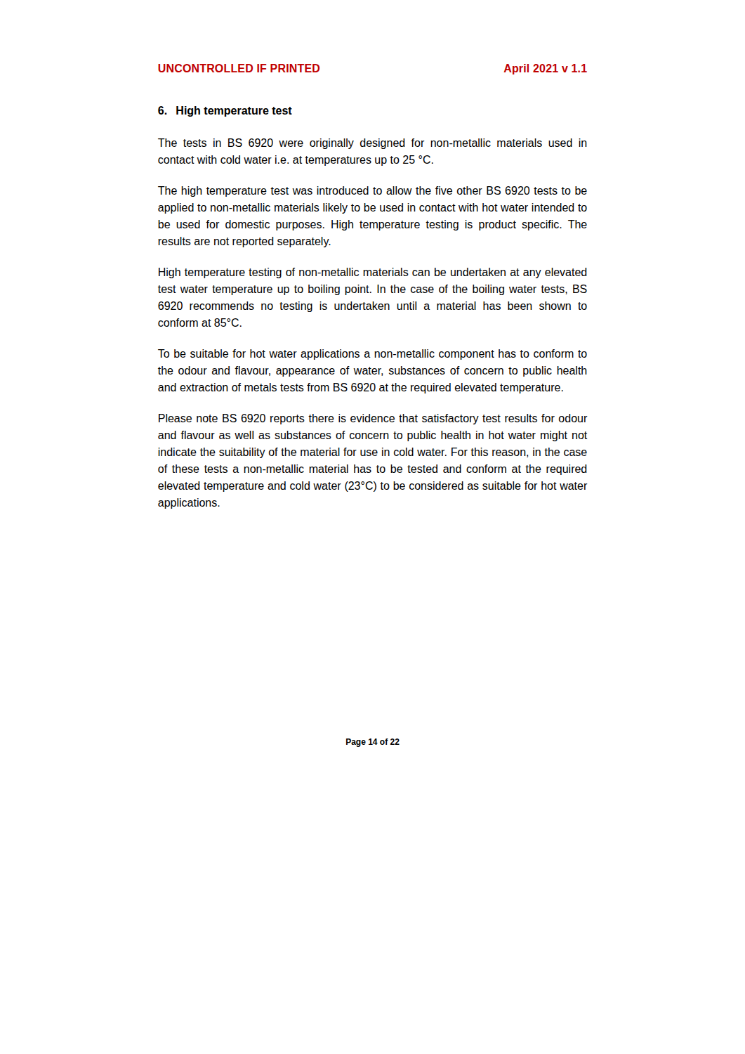UNCONTROLLED IF PRINTED April 2021 v 1.1
6. High temperature test
The tests in BS 6920 were originally designed for non-metallic materials used in contact with cold water i.e. at temperatures up to 25 °C.
The high temperature test was introduced to allow the five other BS 6920 tests to be applied to non-metallic materials likely to be used in contact with hot water intended to be used for domestic purposes. High temperature testing is product specific. The results are not reported separately.
High temperature testing of non-metallic materials can be undertaken at any elevated test water temperature up to boiling point. In the case of the boiling water tests, BS 6920 recommends no testing is undertaken until a material has been shown to conform at 85°C.
To be suitable for hot water applications a non-metallic component has to conform to the odour and flavour, appearance of water, substances of concern to public health and extraction of metals tests from BS 6920 at the required elevated temperature.
Please note BS 6920 reports there is evidence that satisfactory test results for odour and flavour as well as substances of concern to public health in hot water might not indicate the suitability of the material for use in cold water. For this reason, in the case of these tests a non-metallic material has to be tested and conform at the required elevated temperature and cold water (23°C) to be considered as suitable for hot water applications.
Page 14 of 22